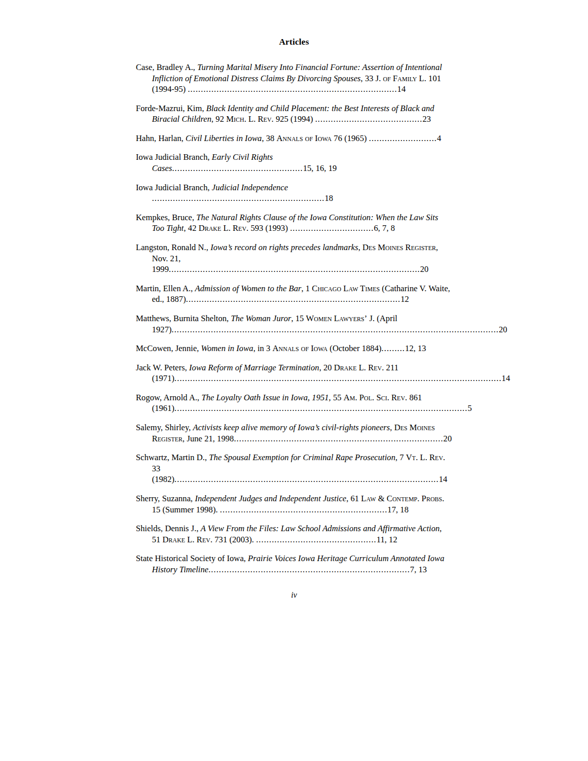Articles
Case, Bradley A., Turning Marital Misery Into Financial Fortune: Assertion of Intentional Infliction of Emotional Distress Claims By Divorcing Spouses, 33 J. of Family L. 101 (1994-95) ................................................................................ 14
Forde-Mazrui, Kim, Black Identity and Child Placement: the Best Interests of Black and Biracial Children, 92 Mich. L. Rev. 925 (1994) ......................................... 23
Hahn, Harlan, Civil Liberties in Iowa, 38 Annals of Iowa 76 (1965) .......................... 4
Iowa Judicial Branch, Early Civil Rights Cases.................................................. 15, 16, 19
Iowa Judicial Branch, Judicial Independence .................................................................. 18
Kempkes, Bruce, The Natural Rights Clause of the Iowa Constitution: When the Law Sits Too Tight, 42 Drake L. Rev. 593 (1993) ................................ 6, 7, 8
Langston, Ronald N., Iowa’s record on rights precedes landmarks, Des Moines Register, Nov. 21, 1999................................................................................................ 20
Martin, Ellen A., Admission of Women to the Bar, 1 Chicago Law Times (Catharine V. Waite, ed., 1887).................................................................................. 12
Matthews, Burnita Shelton, The Woman Juror, 15 Women Lawyers’ J. (April 1927)............................................................................................................................. 20
McCowen, Jennie, Women in Iowa, in 3 Annals of Iowa (October 1884)......... 12, 13
Jack W. Peters, Iowa Reform of Marriage Termination, 20 Drake L. Rev. 211 (1971)............................................................................................................................. 14
Rogow, Arnold A., The Loyalty Oath Issue in Iowa, 1951, 55 Am. Pol. Sci. Rev. 861 (1961)................................................................................................................ 5
Salemy, Shirley, Activists keep alive memory of Iowa’s civil-rights pioneers, Des Moines Register, June 21, 1998................................................................................ 20
Schwartz, Martin D., The Spousal Exemption for Criminal Rape Prosecution, 7 Vt. L. Rev. 33 (1982)..................................................................................................... 14
Sherry, Suzanna, Independent Judges and Independent Justice, 61 Law & Contemp. Probs. 15 (Summer 1998). ................................................................ 17, 18
Shields, Dennis J., A View From the Files: Law School Admissions and Affirmative Action, 51 Drake L. Rev. 731 (2003). .............................................. 11, 12
State Historical Society of Iowa, Prairie Voices Iowa Heritage Curriculum Annotated Iowa History Timeline............................................................................. 7, 13
iv